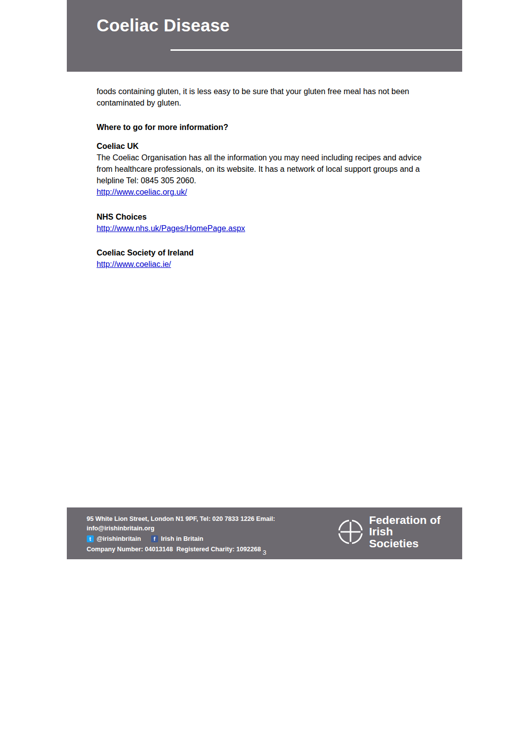Coeliac Disease
foods containing gluten, it is less easy to be sure that your gluten free meal has not been contaminated by gluten.
Where to go for more information?
Coeliac UK
The Coeliac Organisation has all the information you may need including recipes and advice from healthcare professionals, on its website. It has a network of local support groups and a helpline Tel: 0845 305 2060.
http://www.coeliac.org.uk/
NHS Choices
http://www.nhs.uk/Pages/HomePage.aspx
Coeliac Society of Ireland
http://www.coeliac.ie/
95 White Lion Street, London N1 9PF, Tel: 020 7833 1226 Email: info@irishinbritain.org
t@irishinbritain fIrish in Britain
Company Number: 04013148 Registered Charity: 1092268
Federation of
Irish Societies
3